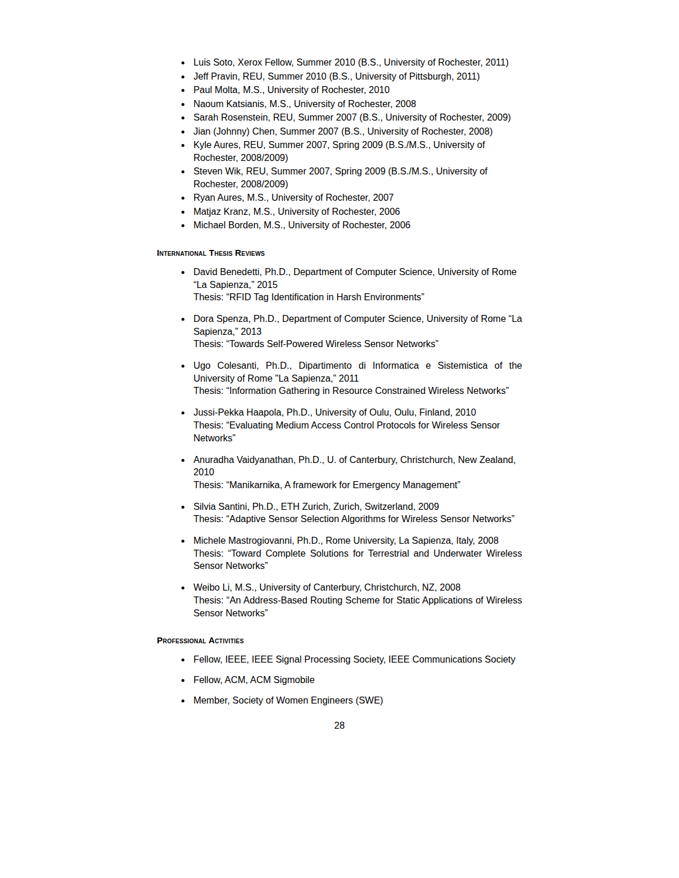Luis Soto, Xerox Fellow, Summer 2010 (B.S., University of Rochester, 2011)
Jeff Pravin, REU, Summer 2010 (B.S., University of Pittsburgh, 2011)
Paul Molta, M.S., University of Rochester, 2010
Naoum Katsianis, M.S., University of Rochester, 2008
Sarah Rosenstein, REU, Summer 2007 (B.S., University of Rochester, 2009)
Jian (Johnny) Chen, Summer 2007 (B.S., University of Rochester, 2008)
Kyle Aures, REU, Summer 2007, Spring 2009 (B.S./M.S., University of Rochester, 2008/2009)
Steven Wik, REU, Summer 2007, Spring 2009 (B.S./M.S., University of Rochester, 2008/2009)
Ryan Aures, M.S., University of Rochester, 2007
Matjaz Kranz, M.S., University of Rochester, 2006
Michael Borden, M.S., University of Rochester, 2006
International Thesis Reviews
David Benedetti, Ph.D., Department of Computer Science, University of Rome “La Sapienza,” 2015
Thesis: “RFID Tag Identification in Harsh Environments”
Dora Spenza, Ph.D., Department of Computer Science, University of Rome “La Sapienza,” 2013
Thesis: “Towards Self-Powered Wireless Sensor Networks”
Ugo Colesanti, Ph.D., Dipartimento di Informatica e Sistemistica of the University of Rome "La Sapienza,” 2011
Thesis: “Information Gathering in Resource Constrained Wireless Networks”
Jussi-Pekka Haapola, Ph.D., University of Oulu, Oulu, Finland, 2010
Thesis: “Evaluating Medium Access Control Protocols for Wireless Sensor Networks”
Anuradha Vaidyanathan, Ph.D., U. of Canterbury, Christchurch, New Zealand, 2010
Thesis: “Manikarnika, A framework for Emergency Management”
Silvia Santini, Ph.D., ETH Zurich, Zurich, Switzerland, 2009
Thesis: “Adaptive Sensor Selection Algorithms for Wireless Sensor Networks”
Michele Mastrogiovanni, Ph.D., Rome University, La Sapienza, Italy, 2008
Thesis: “Toward Complete Solutions for Terrestrial and Underwater Wireless Sensor Networks”
Weibo Li, M.S., University of Canterbury, Christchurch, NZ, 2008
Thesis: “An Address-Based Routing Scheme for Static Applications of Wireless Sensor Networks”
Professional Activities
Fellow, IEEE, IEEE Signal Processing Society, IEEE Communications Society
Fellow, ACM, ACM Sigmobile
Member, Society of Women Engineers (SWE)
28